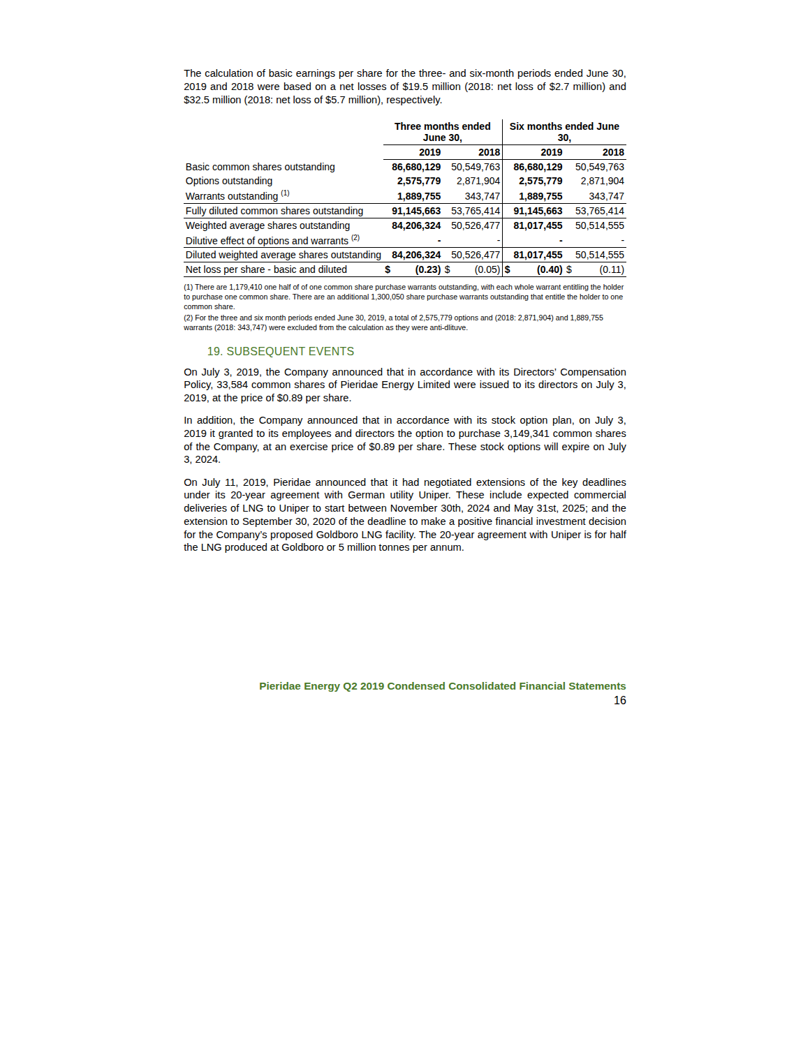The calculation of basic earnings per share for the three- and six-month periods ended June 30, 2019 and 2018 were based on a net losses of $19.5 million (2018: net loss of $2.7 million) and $32.5 million (2018: net loss of $5.7 million), respectively.
| | Three months ended June 30, | Six months ended June 30, |
| --- | --- | --- |
| | 2019 | 2018 | 2019 | 2018 |
| Basic common shares outstanding | 86,680,129 | 50,549,763 | 86,680,129 | 50,549,763 |
| Options outstanding | 2,575,779 | 2,871,904 | 2,575,779 | 2,871,904 |
| Warrants outstanding (1) | 1,889,755 | 343,747 | 1,889,755 | 343,747 |
| Fully diluted common shares outstanding | 91,145,663 | 53,765,414 | 91,145,663 | 53,765,414 |
| Weighted average shares outstanding | 84,206,324 | 50,526,477 | 81,017,455 | 50,514,555 |
| Dilutive effect of options and warrants (2) | - | - | - | - |
| Diluted weighted average shares outstanding | 84,206,324 | 50,526,477 | 81,017,455 | 50,514,555 |
| Net loss per share - basic and diluted | $ (0.23) | $ (0.05) | $ (0.40) | $ (0.11) |
(1) There are 1,179,410 one half of of one common share purchase warrants outstanding, with each whole warrant entitling the holder to purchase one common share. There are an additional 1,300,050 share purchase warrants outstanding that entitle the holder to one common share.
(2) For the three and six month periods ended June 30, 2019, a total of 2,575,779 options and (2018: 2,871,904) and 1,889,755 warrants (2018: 343,747) were excluded from the calculation as they were anti-dlituve.
19. SUBSEQUENT EVENTS
On July 3, 2019, the Company announced that in accordance with its Directors’ Compensation Policy, 33,584 common shares of Pieridae Energy Limited were issued to its directors on July 3, 2019, at the price of $0.89 per share.
In addition, the Company announced that in accordance with its stock option plan, on July 3, 2019 it granted to its employees and directors the option to purchase 3,149,341 common shares of the Company, at an exercise price of $0.89 per share. These stock options will expire on July 3, 2024.
On July 11, 2019, Pieridae announced that it had negotiated extensions of the key deadlines under its 20-year agreement with German utility Uniper. These include expected commercial deliveries of LNG to Uniper to start between November 30th, 2024 and May 31st, 2025; and the extension to September 30, 2020 of the deadline to make a positive financial investment decision for the Company’s proposed Goldboro LNG facility. The 20-year agreement with Uniper is for half the LNG produced at Goldboro or 5 million tonnes per annum.
Pieridae Energy Q2 2019 Condensed Consolidated Financial Statements
16